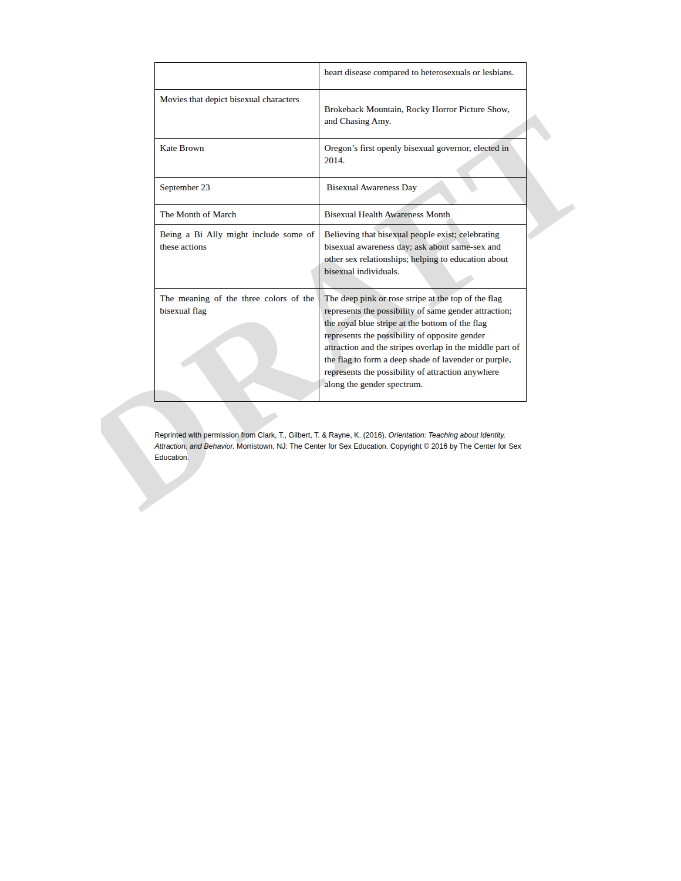DRAFT
| | heart disease compared to heterosexuals or lesbians. |
| Movies that depict bisexual characters | Brokeback Mountain, Rocky Horror Picture Show, and Chasing Amy. |
| Kate Brown | Oregon’s first openly bisexual governor, elected in 2014. |
| September 23 | Bisexual Awareness Day |
| The Month of March | Bisexual Health Awareness Month |
| Being a Bi Ally might include some of these actions | Believing that bisexual people exist; celebrating bisexual awareness day; ask about same-sex and other sex relationships; helping to education about bisexual individuals. |
| The meaning of the three colors of the bisexual flag | The deep pink or rose stripe at the top of the flag represents the possibility of same gender attraction; the royal blue stripe at the bottom of the flag represents the possibility of opposite gender attraction and the stripes overlap in the middle part of the flag to form a deep shade of lavender or purple, represents the possibility of attraction anywhere along the gender spectrum. |
Reprinted with permission from Clark, T., Gilbert, T. & Rayne, K. (2016). Orientation: Teaching about Identity, Attraction, and Behavior. Morristown, NJ: The Center for Sex Education. Copyright © 2016 by The Center for Sex Education.